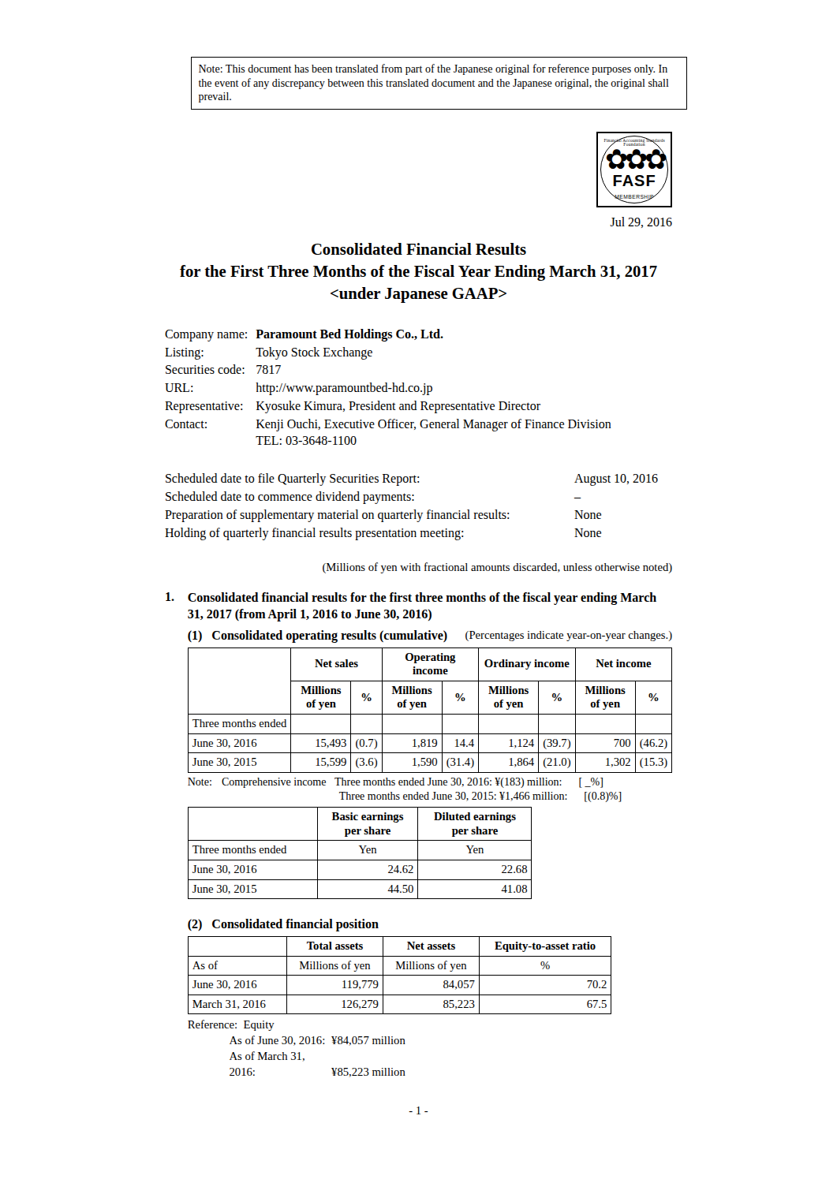Note: This document has been translated from part of the Japanese original for reference purposes only. In the event of any discrepancy between this translated document and the Japanese original, the original shall prevail.
Financial Accounting Standards Foundation
✿✿✿
FASF
MEMBERSHIP
Jul 29, 2016
Consolidated Financial Results for the First Three Months of the Fiscal Year Ending March 31, 2017 <under Japanese GAAP>
| Company name: | Paramount Bed Holdings Co., Ltd. |
| Listing: | Tokyo Stock Exchange |
| Securities code: | 7817 |
| URL: | http://www.paramountbed-hd.co.jp |
| Representative: | Kyosuke Kimura, President and Representative Director |
| Contact: | Kenji Ouchi, Executive Officer, General Manager of Finance Division TEL: 03-3648-1100 |
| Scheduled date to file Quarterly Securities Report: | August 10, 2016 |
| Scheduled date to commence dividend payments: | – |
| Preparation of supplementary material on quarterly financial results: | None |
| Holding of quarterly financial results presentation meeting: | None |
(Millions of yen with fractional amounts discarded, unless otherwise noted)
1.
Consolidated financial results for the first three months of the fiscal year ending March 31, 2017 (from April 1, 2016 to June 30, 2016)
(1) Consolidated operating results (cumulative) (Percentages indicate year-on-year changes.)
| | Net sales | Operating income | Ordinary income | Net income |
| --- | --- | --- | --- | --- |
| Millions of yen | % | Millions of yen | % | Millions of yen | % | Millions of yen | % |
| Three months ended | | | | | | | | |
| June 30, 2016 | 15,493 | (0.7) | 1,819 | 14.4 | 1,124 | (39.7) | 700 | (46.2) |
| June 30, 2015 | 15,599 | (3.6) | 1,590 | (31.4) | 1,864 | (21.0) | 1,302 | (15.3) |
Note: Comprehensive income Three months ended June 30, 2016: ¥(183) million: [ _%]
Three months ended June 30, 2015: ¥1,466 million: [(0.8)%]
| | Basic earnings per share | Diluted earnings per share |
| --- | --- | --- |
| Three months ended | Yen | Yen |
| June 30, 2016 | 24.62 | 22.68 |
| June 30, 2015 | 44.50 | 41.08 |
(2) Consolidated financial position
| | Total assets | Net assets | Equity-to-asset ratio |
| --- | --- | --- | --- |
| As of | Millions of yen | Millions of yen | % |
| June 30, 2016 | 119,779 | 84,057 | 70.2 |
| March 31, 2016 | 126,279 | 85,223 | 67.5 |
Reference: Equity
As of June 30, 2016:¥84,057 million
As of March 31, 2016:¥85,223 million
- 1 -